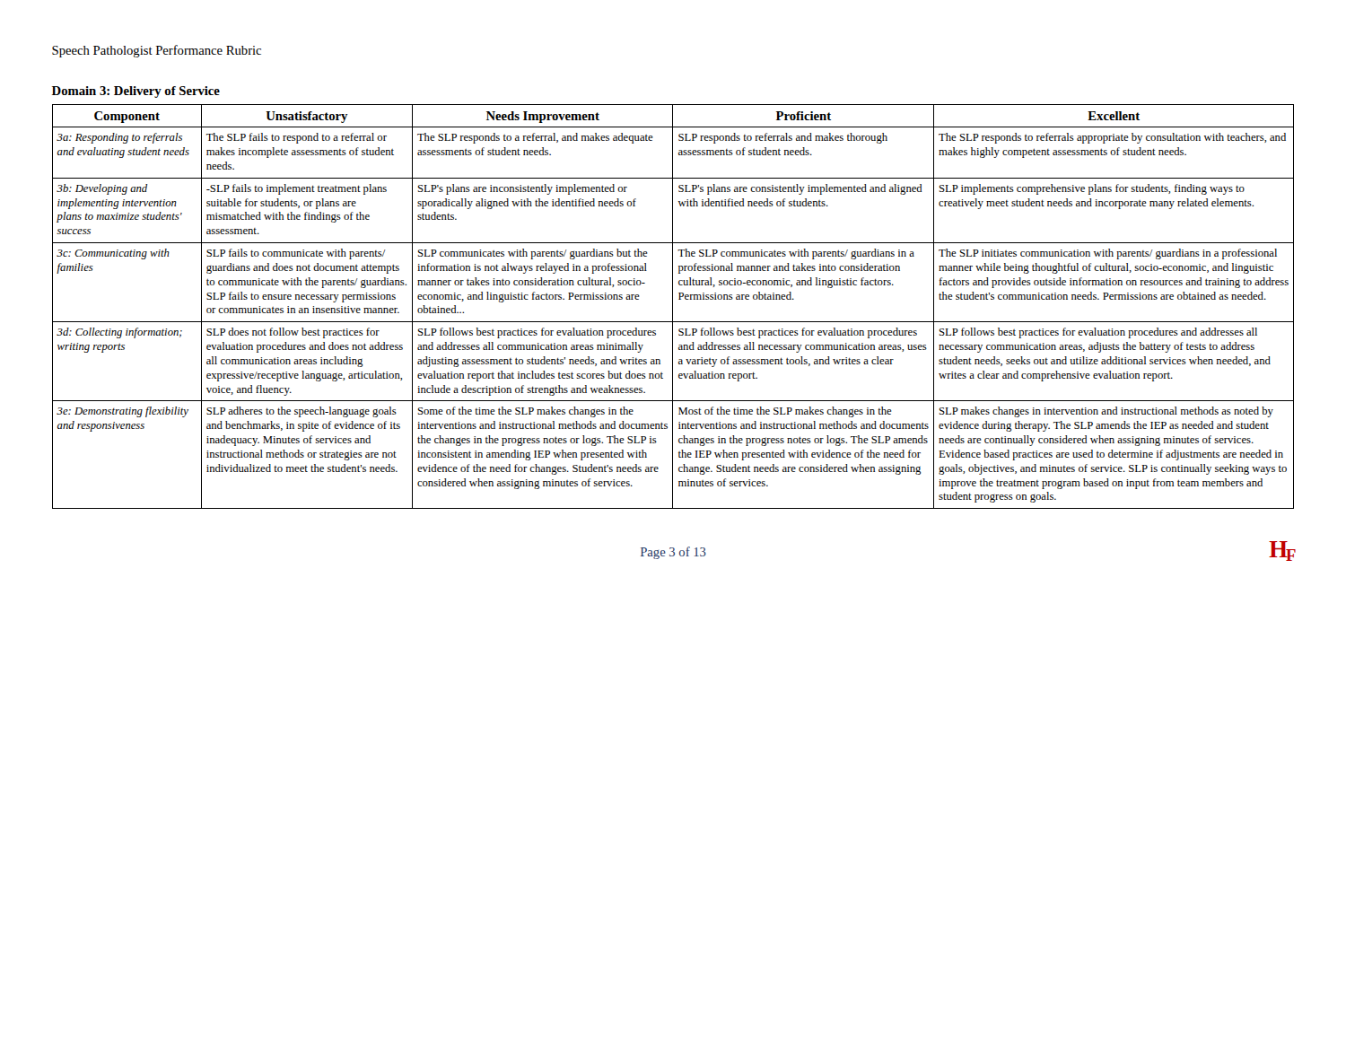Speech Pathologist Performance Rubric
Domain 3: Delivery of Service
| Component | Unsatisfactory | Needs Improvement | Proficient | Excellent |
| --- | --- | --- | --- | --- |
| 3a: Responding to referrals and evaluating student needs | The SLP fails to respond to a referral or makes incomplete assessments of student needs. | The SLP responds to a referral, and makes adequate assessments of student needs. | SLP responds to referrals and makes thorough assessments of student needs. | The SLP responds to referrals appropriate by consultation with teachers, and makes highly competent assessments of student needs. |
| 3b: Developing and implementing intervention plans to maximize students' success | -SLP fails to implement treatment plans suitable for students, or plans are mismatched with the findings of the assessment. | SLP's plans are inconsistently implemented or sporadically aligned with the identified needs of students. | SLP's plans are consistently implemented and aligned with identified needs of students. | SLP implements comprehensive plans for students, finding ways to creatively meet student needs and incorporate many related elements. |
| 3c: Communicating with families | SLP fails to communicate with parents/ guardians and does not document attempts to communicate with the parents/ guardians. SLP fails to ensure necessary permissions or communicates in an insensitive manner. | SLP communicates with parents/ guardians but the information is not always relayed in a professional manner or takes into consideration cultural, socio-economic, and linguistic factors. Permissions are obtained... | The SLP communicates with parents/ guardians in a professional manner and takes into consideration cultural, socio-economic, and linguistic factors. Permissions are obtained. | The SLP initiates communication with parents/ guardians in a professional manner while being thoughtful of cultural, socio-economic, and linguistic factors and provides outside information on resources and training to address the student's communication needs. Permissions are obtained as needed. |
| 3d: Collecting information; writing reports | SLP does not follow best practices for evaluation procedures and does not address all communication areas including expressive/receptive language, articulation, voice, and fluency. | SLP follows best practices for evaluation procedures and addresses all communication areas minimally adjusting assessment to students' needs, and writes an evaluation report that includes test scores but does not include a description of strengths and weaknesses. | SLP follows best practices for evaluation procedures and addresses all necessary communication areas, uses a variety of assessment tools, and writes a clear evaluation report. | SLP follows best practices for evaluation procedures and addresses all necessary communication areas, adjusts the battery of tests to address student needs, seeks out and utilize additional services when needed, and writes a clear and comprehensive evaluation report. |
| 3e: Demonstrating flexibility and responsiveness | SLP adheres to the speech-language goals and benchmarks, in spite of evidence of its inadequacy. Minutes of services and instructional methods or strategies are not individualized to meet the student's needs. | Some of the time the SLP makes changes in the interventions and instructional methods and documents the changes in the progress notes or logs. The SLP is inconsistent in amending IEP when presented with evidence of the need for changes. Student's needs are considered when assigning minutes of services. | Most of the time the SLP makes changes in the interventions and instructional methods and documents changes in the progress notes or logs. The SLP amends the IEP when presented with evidence of the need for change. Student needs are considered when assigning minutes of services. | SLP makes changes in intervention and instructional methods as noted by evidence during therapy. The SLP amends the IEP as needed and student needs are continually considered when assigning minutes of services. Evidence based practices are used to determine if adjustments are needed in goals, objectives, and minutes of service. SLP is continually seeking ways to improve the treatment program based on input from team members and student progress on goals. |
Page 3 of 13 HF